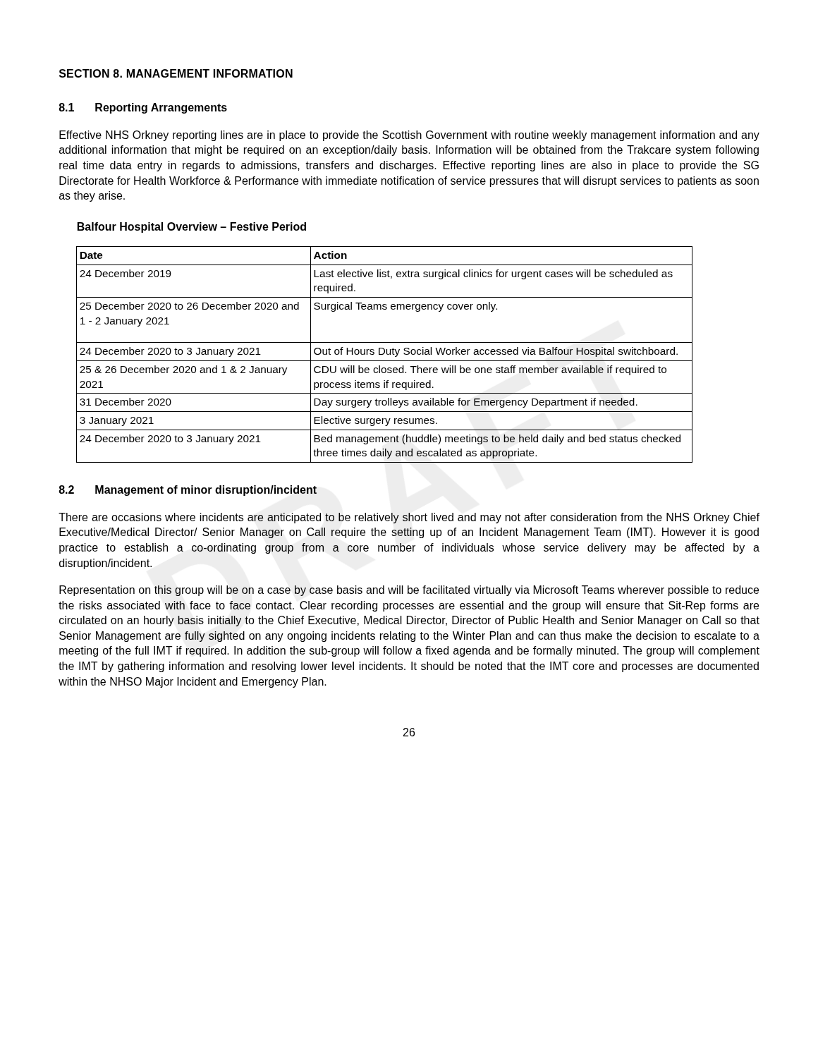DRAFT
SECTION 8. MANAGEMENT INFORMATION
8.1 Reporting Arrangements
Effective NHS Orkney reporting lines are in place to provide the Scottish Government with routine weekly management information and any additional information that might be required on an exception/daily basis. Information will be obtained from the Trakcare system following real time data entry in regards to admissions, transfers and discharges. Effective reporting lines are also in place to provide the SG Directorate for Health Workforce & Performance with immediate notification of service pressures that will disrupt services to patients as soon as they arise.
Balfour Hospital Overview – Festive Period
| Date | Action |
| --- | --- |
| 24 December 2019 | Last elective list, extra surgical clinics for urgent cases will be scheduled as required. |
| 25 December 2020 to 26 December 2020 and 1 - 2 January 2021 | Surgical Teams emergency cover only. |
| 24 December 2020 to 3 January 2021 | Out of Hours Duty Social Worker accessed via Balfour Hospital switchboard. |
| 25 & 26 December 2020 and 1 & 2 January 2021 | CDU will be closed. There will be one staff member available if required to process items if required. |
| 31 December 2020 | Day surgery trolleys available for Emergency Department if needed. |
| 3 January 2021 | Elective surgery resumes. |
| 24 December 2020 to 3 January 2021 | Bed management (huddle) meetings to be held daily and bed status checked three times daily and escalated as appropriate. |
8.2 Management of minor disruption/incident
There are occasions where incidents are anticipated to be relatively short lived and may not after consideration from the NHS Orkney Chief Executive/Medical Director/ Senior Manager on Call require the setting up of an Incident Management Team (IMT). However it is good practice to establish a co-ordinating group from a core number of individuals whose service delivery may be affected by a disruption/incident.
Representation on this group will be on a case by case basis and will be facilitated virtually via Microsoft Teams wherever possible to reduce the risks associated with face to face contact. Clear recording processes are essential and the group will ensure that Sit-Rep forms are circulated on an hourly basis initially to the Chief Executive, Medical Director, Director of Public Health and Senior Manager on Call so that Senior Management are fully sighted on any ongoing incidents relating to the Winter Plan and can thus make the decision to escalate to a meeting of the full IMT if required. In addition the sub-group will follow a fixed agenda and be formally minuted. The group will complement the IMT by gathering information and resolving lower level incidents. It should be noted that the IMT core and processes are documented within the NHSO Major Incident and Emergency Plan.
26